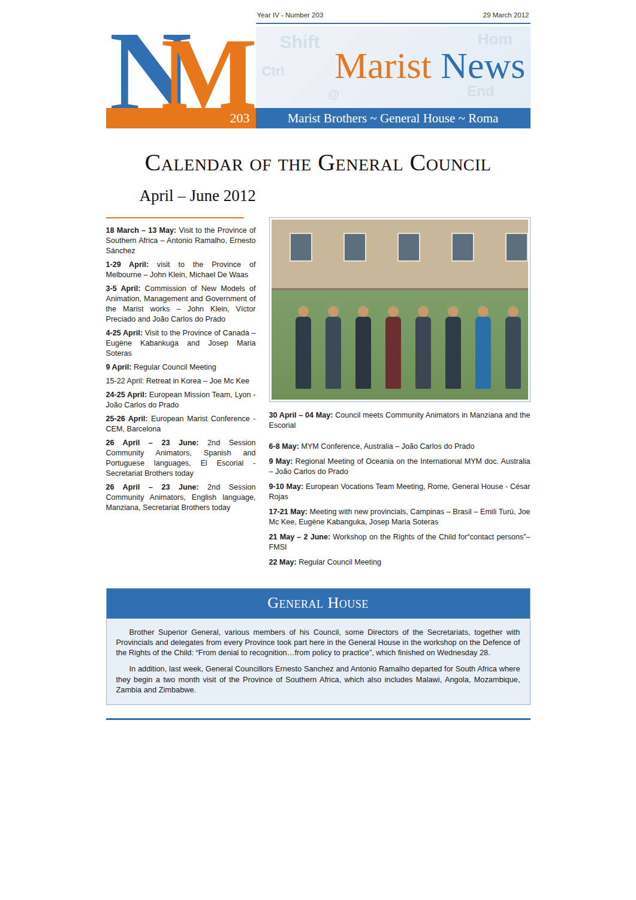Year IV - Number 203 29 March 2012
N M
203
Shift Hom Ctrl End @
Marist News
Marist Brothers ~ General House ~ Roma
Calendar of the General Council
April – June 2012
18 March – 13 May: Visit to the Province of Southern Africa – Antonio Ramalho, Ernesto Sánchez
1-29 April: visit to the Province of Melbourne – John Klein, Michael De Waas
3-5 April: Commission of New Models of Animation, Management and Government of the Marist works – John Klein, Víctor Preciado and João Carlos do Prado
4-25 April: Visit to the Province of Canada – Eugène Kabankuga and Josep Maria Soteras
9 April: Regular Council Meeting
15-22 April: Retreat in Korea – Joe Mc Kee
24-25 April: European Mission Team, Lyon - João Carlos do Prado
25-26 April: European Marist Conference - CEM, Barcelona
26 April – 23 June: 2nd Session Community Animators, Spanish and Portuguese languages, El Escorial - Secretariat Brothers today
26 April – 23 June: 2nd Session Community Animators, English language, Manziana, Secretariat Brothers today
30 April – 04 May: Council meets Community Animators in Manziana and the Escorial
6-8 May: MYM Conference, Australia – João Carlos do Prado
9 May: Regional Meeting of Oceania on the International MYM doc. Australia – João Carlos do Prado
9-10 May: European Vocations Team Meeting, Rome, General House - César Rojas
17-21 May: Meeting with new provincials, Campinas – Brasil – Emili Turú, Joe Mc Kee, Eugène Kabanguka, Josep Maria Soteras
21 May – 2 June: Workshop on the Rights of the Child for“contact persons”– FMSI
22 May: Regular Council Meeting
General House
Brother Superior General, various members of his Council, some Directors of the Secretariats, together with Provincials and delegates from every Province took part here in the General House in the workshop on the Defence of the Rights of the Child: “From denial to recognition…from policy to practice”, which finished on Wednesday 28.
In addition, last week, General Councillors Ernesto Sanchez and Antonio Ramalho departed for South Africa where they begin a two month visit of the Province of Southern Africa, which also includes Malawi, Angola, Mozambique, Zambia and Zimbabwe.